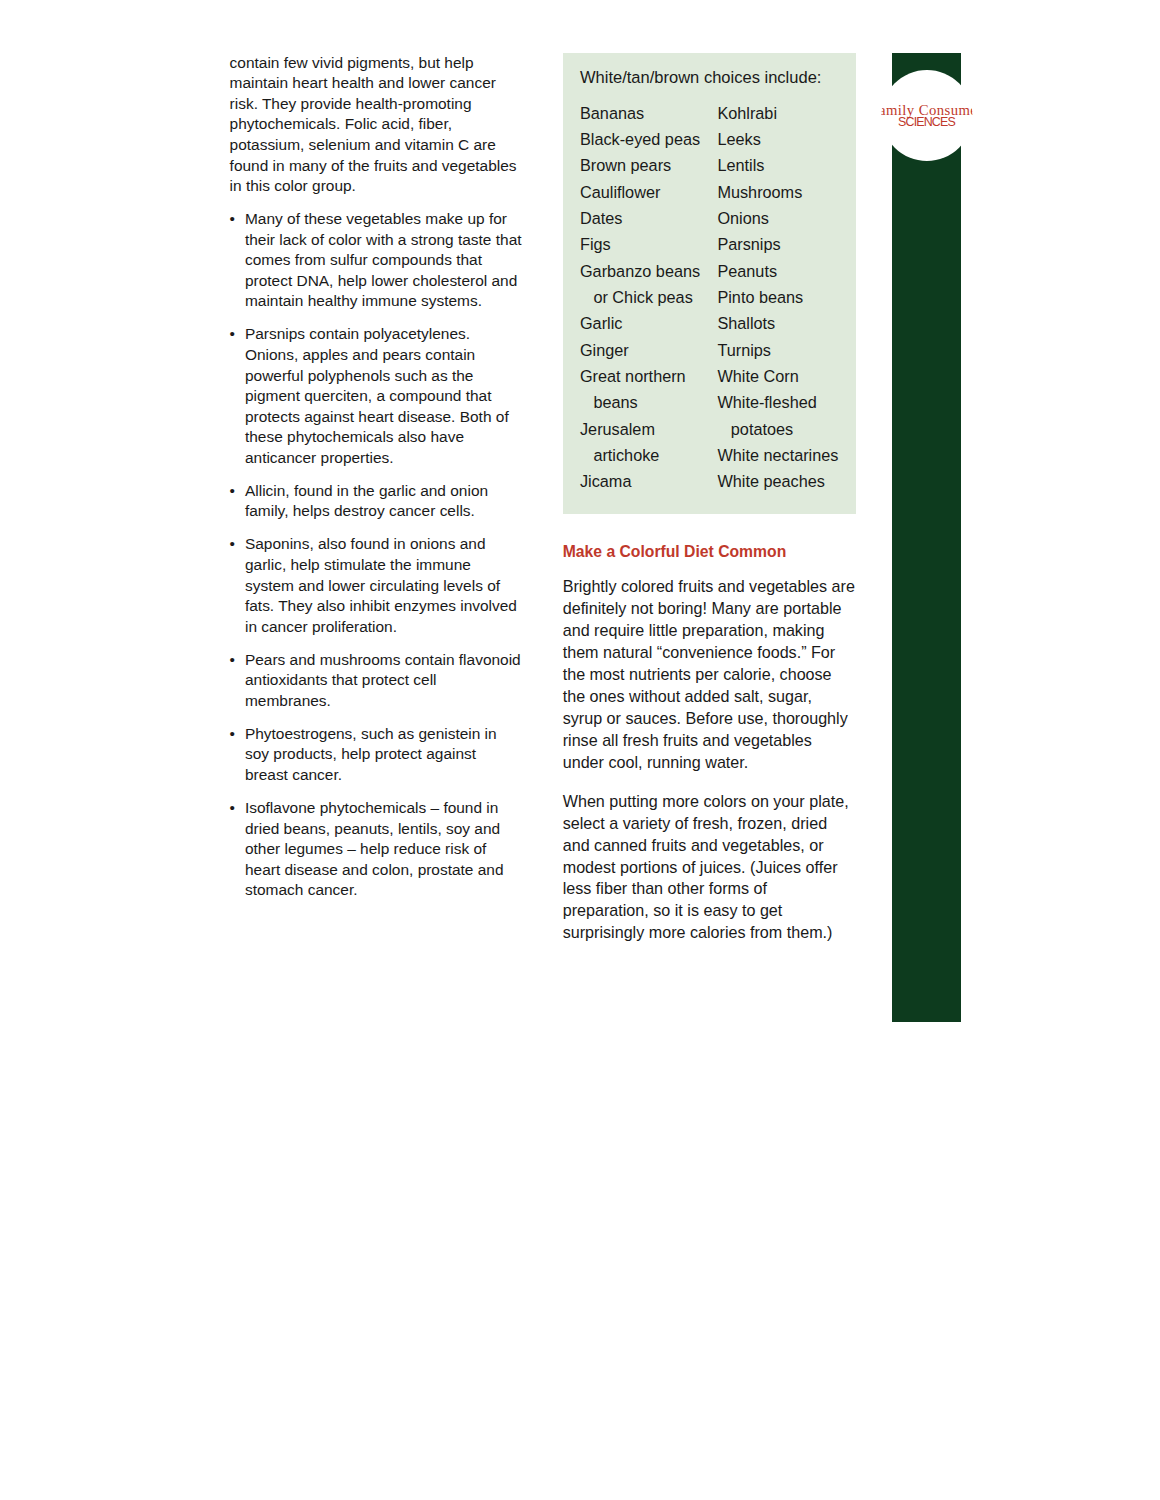Family Consumer SCIENCES
contain few vivid pigments, but help maintain heart health and lower cancer risk. They provide health-promoting phytochemicals. Folic acid, fiber, potassium, selenium and vitamin C are found in many of the fruits and vegetables in this color group.
Many of these vegetables make up for their lack of color with a strong taste that comes from sulfur compounds that protect DNA, help lower cholesterol and maintain healthy immune systems.
Parsnips contain polyacetylenes. Onions, apples and pears contain powerful polyphenols such as the pigment querciten, a compound that protects against heart disease. Both of these phytochemicals also have anticancer properties.
Allicin, found in the garlic and onion family, helps destroy cancer cells.
Saponins, also found in onions and garlic, help stimulate the immune system and lower circulating levels of fats. They also inhibit enzymes involved in cancer proliferation.
Pears and mushrooms contain flavonoid antioxidants that protect cell membranes.
Phytoestrogens, such as genistein in soy products, help protect against breast cancer.
Isoflavone phytochemicals – found in dried beans, peanuts, lentils, soy and other legumes – help reduce risk of heart disease and colon, prostate and stomach cancer.
White/tan/brown choices include:
Bananas
Black-eyed peas
Brown pears
Cauliflower
Dates
Figs
Garbanzo beans
or Chick peas
Garlic
Ginger
Great northern
beans
Jerusalem
artichoke
Jicama
Kohlrabi
Leeks
Lentils
Mushrooms
Onions
Parsnips
Peanuts
Pinto beans
Shallots
Turnips
White Corn
White-fleshed
potatoes
White nectarines
White peaches
Make a Colorful Diet Common
Brightly colored fruits and vegetables are definitely not boring! Many are portable and require little preparation, making them natural “convenience foods.” For the most nutrients per calorie, choose the ones without added salt, sugar, syrup or sauces. Before use, thoroughly rinse all fresh fruits and vegetables under cool, running water.
When putting more colors on your plate, select a variety of fresh, frozen, dried and canned fruits and vegetables, or modest portions of juices. (Juices offer less fiber than other forms of preparation, so it is easy to get surprisingly more calories from them.)
5